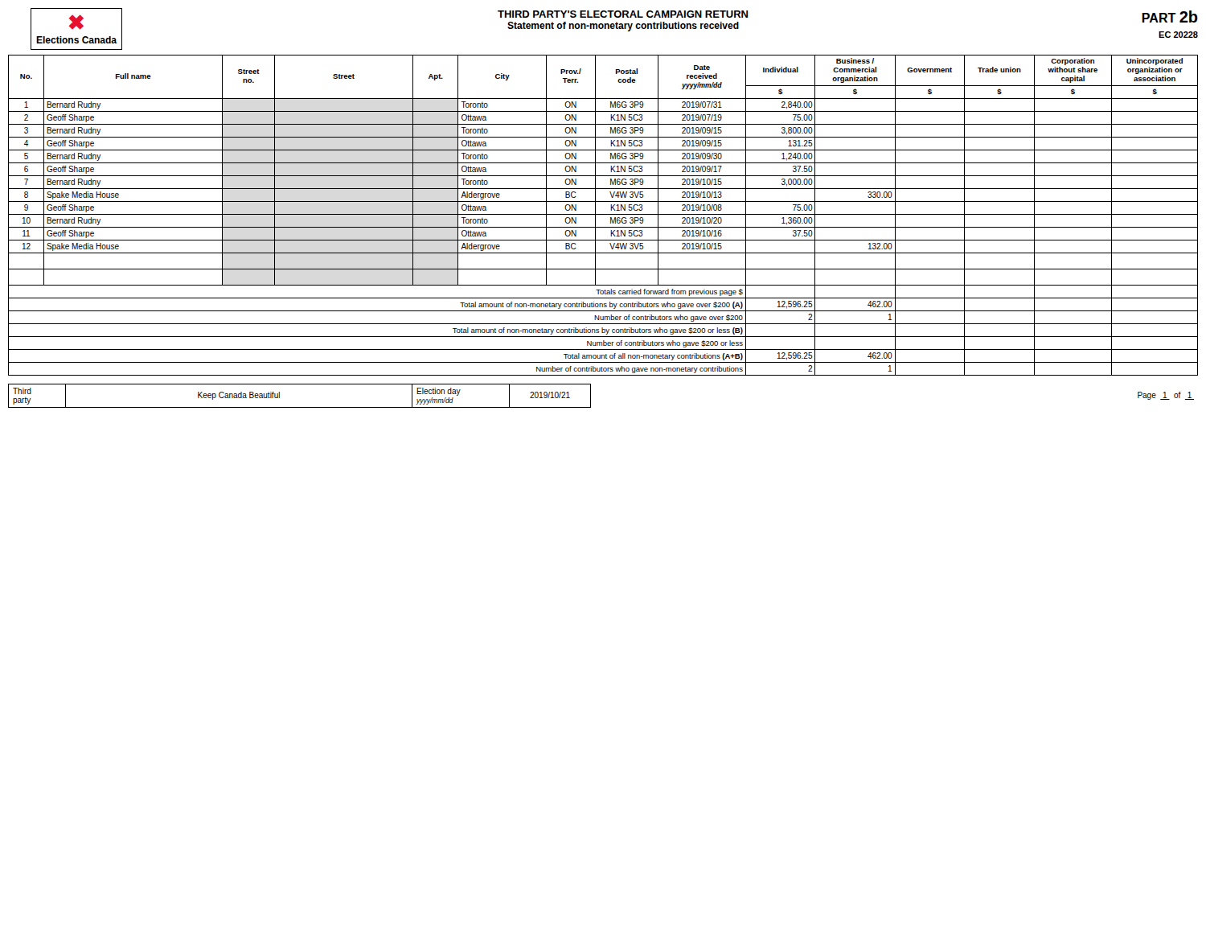✖
Elections Canada
THIRD PARTY'S ELECTORAL CAMPAIGN RETURN
Statement of non-monetary contributions received
PART 2b
EC 20228
| No. | Full name | Street no. | Street | Apt. | City | Prov./ Terr. | Postal code | Date received yyyy/mm/dd | Individual | Business / Commercial organization | Government | Trade union | Corporation without share capital | Unincorporated organization or association |
| --- | --- | --- | --- | --- | --- | --- | --- | --- | --- | --- | --- | --- | --- | --- |
| $ | $ | $ | $ | $ | $ |
| 1 | Bernard Rudny | | | | Toronto | ON | M6G 3P9 | 2019/07/31 | 2,840.00 | | | | | |
| 2 | Geoff Sharpe | | | | Ottawa | ON | K1N 5C3 | 2019/07/19 | 75.00 | | | | | |
| 3 | Bernard Rudny | | | | Toronto | ON | M6G 3P9 | 2019/09/15 | 3,800.00 | | | | | |
| 4 | Geoff Sharpe | | | | Ottawa | ON | K1N 5C3 | 2019/09/15 | 131.25 | | | | | |
| 5 | Bernard Rudny | | | | Toronto | ON | M6G 3P9 | 2019/09/30 | 1,240.00 | | | | | |
| 6 | Geoff Sharpe | | | | Ottawa | ON | K1N 5C3 | 2019/09/17 | 37.50 | | | | | |
| 7 | Bernard Rudny | | | | Toronto | ON | M6G 3P9 | 2019/10/15 | 3,000.00 | | | | | |
| 8 | Spake Media House | | | | Aldergrove | BC | V4W 3V5 | 2019/10/13 | | 330.00 | | | | |
| 9 | Geoff Sharpe | | | | Ottawa | ON | K1N 5C3 | 2019/10/08 | 75.00 | | | | | |
| 10 | Bernard Rudny | | | | Toronto | ON | M6G 3P9 | 2019/10/20 | 1,360.00 | | | | | |
| 11 | Geoff Sharpe | | | | Ottawa | ON | K1N 5C3 | 2019/10/16 | 37.50 | | | | | |
| 12 | Spake Media House | | | | Aldergrove | BC | V4W 3V5 | 2019/10/15 | | 132.00 | | | | |
| Totals carried forward from previous page $ | | | | | | |
| Total amount of non-monetary contributions by contributors who gave over $200 (A) | 12,596.25 | 462.00 | | | | |
| Number of contributors who gave over $200 | 2 | 1 | | | | |
| Total amount of non-monetary contributions by contributors who gave $200 or less (B) | | | | | | |
| Number of contributors who gave $200 or less | | | | | | |
| Total amount of all non-monetary contributions (A+B) | 12,596.25 | 462.00 | | | | |
| Number of contributors who gave non-monetary contributions | 2 | 1 | | | | |
| Third party | Keep Canada Beautiful | Election day yyyy/mm/dd | 2019/10/21 | Page 1 of 1 |